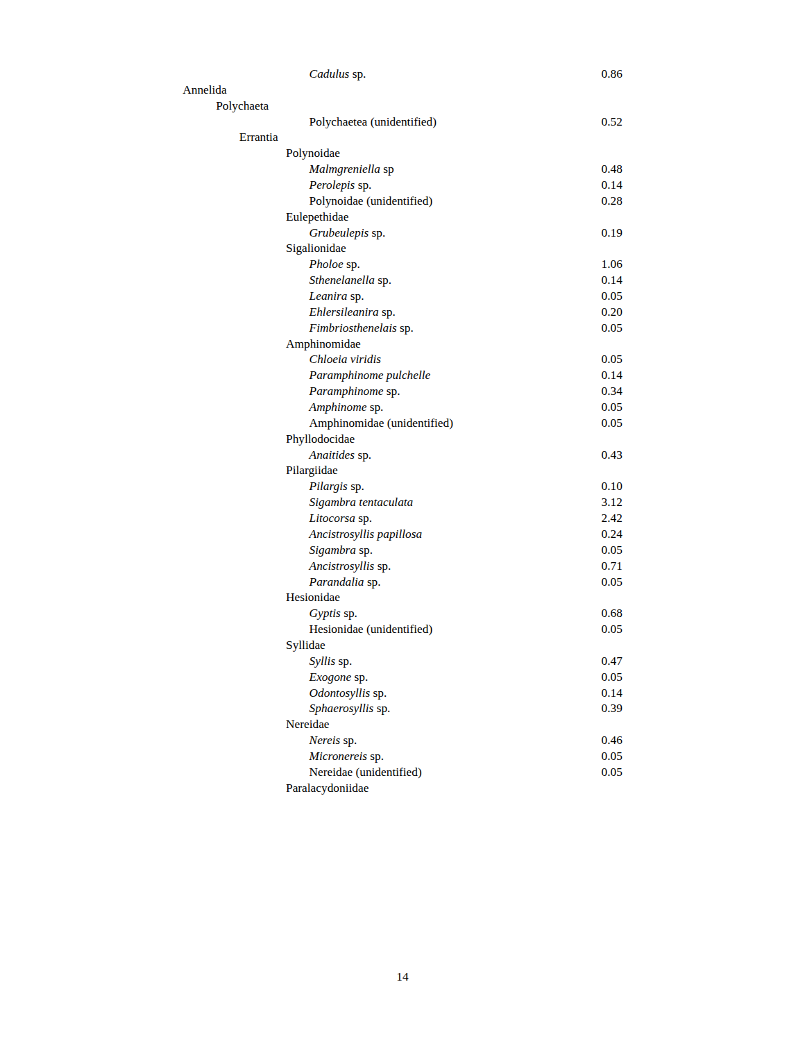Cadulus sp.
0.86
Annelida
Polychaeta
Polychaetea (unidentified)
0.52
Errantia
Polynoidae
Malmgreniella sp
0.48
Perolepis sp.
0.14
Polynoidae (unidentified)
0.28
Eulepethidae
Grubeulepis sp.
0.19
Sigalionidae
Pholoe sp.
1.06
Sthenelanella sp.
0.14
Leanira sp.
0.05
Ehlersileanira sp.
0.20
Fimbriosthenelais sp.
0.05
Amphinomidae
Chloeia viridis
0.05
Paramphinome pulchelle
0.14
Paramphinome sp.
0.34
Amphinome sp.
0.05
Amphinomidae (unidentified)
0.05
Phyllodocidae
Anaitides sp.
0.43
Pilargiidae
Pilargis sp.
0.10
Sigambra tentaculata
3.12
Litocorsa sp.
2.42
Ancistrosyllis papillosa
0.24
Sigambra sp.
0.05
Ancistrosyllis sp.
0.71
Parandalia sp.
0.05
Hesionidae
Gyptis sp.
0.68
Hesionidae (unidentified)
0.05
Syllidae
Syllis sp.
0.47
Exogone sp.
0.05
Odontosyllis sp.
0.14
Sphaerosyllis sp.
0.39
Nereidae
Nereis sp.
0.46
Micronereis sp.
0.05
Nereidae (unidentified)
0.05
Paralacydoniidae
14